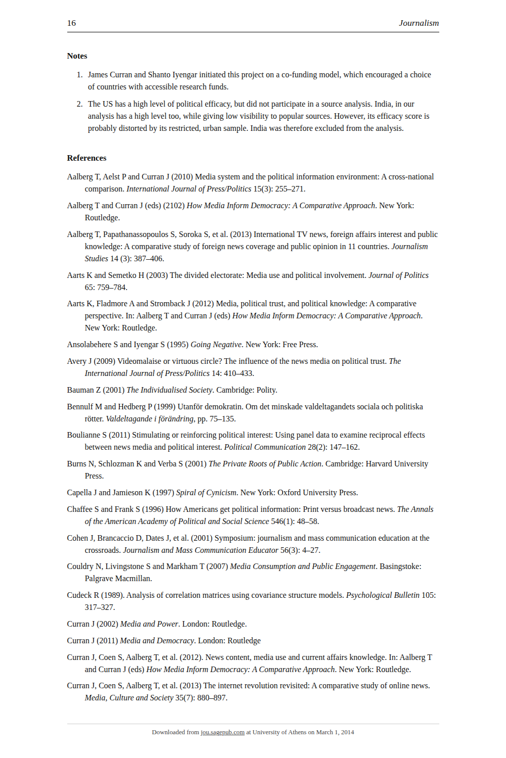16 Journalism
Notes
James Curran and Shanto Iyengar initiated this project on a co-funding model, which encouraged a choice of countries with accessible research funds.
The US has a high level of political efficacy, but did not participate in a source analysis. India, in our analysis has a high level too, while giving low visibility to popular sources. However, its efficacy score is probably distorted by its restricted, urban sample. India was therefore excluded from the analysis.
References
Aalberg T, Aelst P and Curran J (2010) Media system and the political information environment: A cross-national comparison. International Journal of Press/Politics 15(3): 255–271.
Aalberg T and Curran J (eds) (2102) How Media Inform Democracy: A Comparative Approach. New York: Routledge.
Aalberg T, Papathanassopoulos S, Soroka S, et al. (2013) International TV news, foreign affairs interest and public knowledge: A comparative study of foreign news coverage and public opinion in 11 countries. Journalism Studies 14 (3): 387–406.
Aarts K and Semetko H (2003) The divided electorate: Media use and political involvement. Journal of Politics 65: 759–784.
Aarts K, Fladmore A and Stromback J (2012) Media, political trust, and political knowledge: A comparative perspective. In: Aalberg T and Curran J (eds) How Media Inform Democracy: A Comparative Approach. New York: Routledge.
Ansolabehere S and Iyengar S (1995) Going Negative. New York: Free Press.
Avery J (2009) Videomalaise or virtuous circle? The influence of the news media on political trust. The International Journal of Press/Politics 14: 410–433.
Bauman Z (2001) The Individualised Society. Cambridge: Polity.
Bennulf M and Hedberg P (1999) Utanför demokratin. Om det minskade valdeltagandets sociala och politiska rötter. Valdeltagande i förändring, pp. 75–135.
Boulianne S (2011) Stimulating or reinforcing political interest: Using panel data to examine reciprocal effects between news media and political interest. Political Communication 28(2): 147–162.
Burns N, Schlozman K and Verba S (2001) The Private Roots of Public Action. Cambridge: Harvard University Press.
Capella J and Jamieson K (1997) Spiral of Cynicism. New York: Oxford University Press.
Chaffee S and Frank S (1996) How Americans get political information: Print versus broadcast news. The Annals of the American Academy of Political and Social Science 546(1): 48–58.
Cohen J, Brancaccio D, Dates J, et al. (2001) Symposium: journalism and mass communication education at the crossroads. Journalism and Mass Communication Educator 56(3): 4–27.
Couldry N, Livingstone S and Markham T (2007) Media Consumption and Public Engagement. Basingstoke: Palgrave Macmillan.
Cudeck R (1989). Analysis of correlation matrices using covariance structure models. Psychological Bulletin 105: 317–327.
Curran J (2002) Media and Power. London: Routledge.
Curran J (2011) Media and Democracy. London: Routledge
Curran J, Coen S, Aalberg T, et al. (2012). News content, media use and current affairs knowledge. In: Aalberg T and Curran J (eds) How Media Inform Democracy: A Comparative Approach. New York: Routledge.
Curran J, Coen S, Aalberg T, et al. (2013) The internet revolution revisited: A comparative study of online news. Media, Culture and Society 35(7): 880–897.
Downloaded from jou.sagepub.com at University of Athens on March 1, 2014